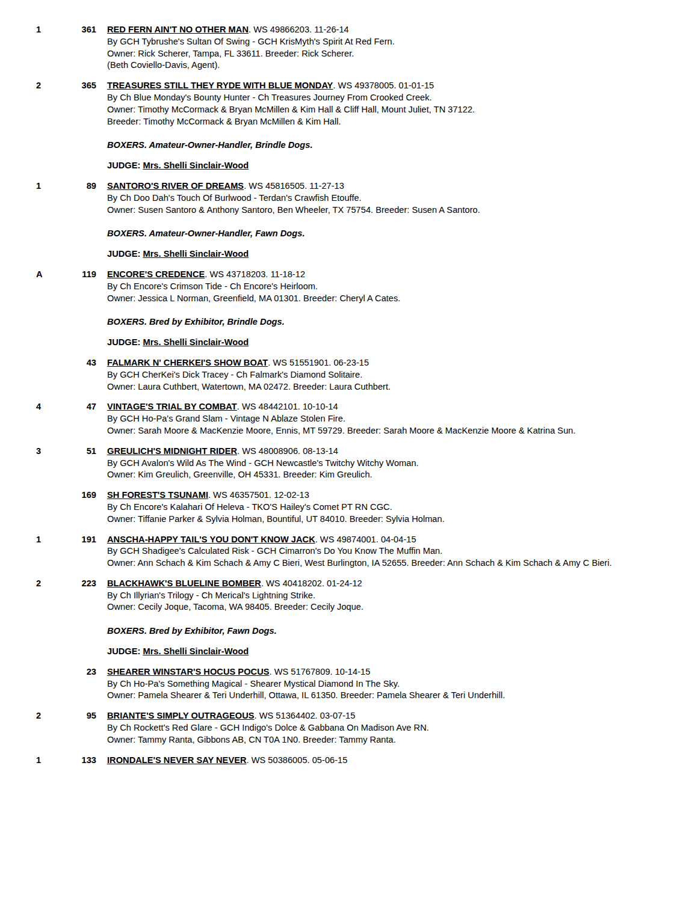| 1 | 361 | RED FERN AIN'T NO OTHER MAN . WS 49866203. 11-26-14 By GCH Tybrushe's Sultan Of Swing - GCH KrisMyth's Spirit At Red Fern. Owner: Rick Scherer, Tampa, FL 33611. Breeder: Rick Scherer. (Beth Coviello-Davis, Agent). |
| 2 | 365 | TREASURES STILL THEY RYDE WITH BLUE MONDAY . WS 49378005. 01-01-15 By Ch Blue Monday's Bounty Hunter - Ch Treasures Journey From Crooked Creek. Owner: Timothy McCormack & Bryan McMillen & Kim Hall & Cliff Hall, Mount Juliet, TN 37122. Breeder: Timothy McCormack & Bryan McMillen & Kim Hall. |
| | | BOXERS. Amateur-Owner-Handler, Brindle Dogs. |
| | | JUDGE: Mrs. Shelli Sinclair-Wood |
| 1 | 89 | SANTORO'S RIVER OF DREAMS . WS 45816505. 11-27-13 By Ch Doo Dah's Touch Of Burlwood - Terdan's Crawfish Etouffe. Owner: Susen Santoro & Anthony Santoro, Ben Wheeler, TX 75754. Breeder: Susen A Santoro. |
| | | BOXERS. Amateur-Owner-Handler, Fawn Dogs. |
| | | JUDGE: Mrs. Shelli Sinclair-Wood |
| A | 119 | ENCORE'S CREDENCE . WS 43718203. 11-18-12 By Ch Encore's Crimson Tide - Ch Encore's Heirloom. Owner: Jessica L Norman, Greenfield, MA 01301. Breeder: Cheryl A Cates. |
| | | BOXERS. Bred by Exhibitor, Brindle Dogs. |
| | | JUDGE: Mrs. Shelli Sinclair-Wood |
| | 43 | FALMARK N' CHERKEI'S SHOW BOAT . WS 51551901. 06-23-15 By GCH CherKei's Dick Tracey - Ch Falmark's Diamond Solitaire. Owner: Laura Cuthbert, Watertown, MA 02472. Breeder: Laura Cuthbert. |
| 4 | 47 | VINTAGE'S TRIAL BY COMBAT . WS 48442101. 10-10-14 By GCH Ho-Pa's Grand Slam - Vintage N Ablaze Stolen Fire. Owner: Sarah Moore & MacKenzie Moore, Ennis, MT 59729. Breeder: Sarah Moore & MacKenzie Moore & Katrina Sun. |
| 3 | 51 | GREULICH'S MIDNIGHT RIDER . WS 48008906. 08-13-14 By GCH Avalon's Wild As The Wind - GCH Newcastle's Twitchy Witchy Woman. Owner: Kim Greulich, Greenville, OH 45331. Breeder: Kim Greulich. |
| | 169 | SH FOREST'S TSUNAMI . WS 46357501. 12-02-13 By Ch Encore's Kalahari Of Heleva - TKO'S Hailey's Comet PT RN CGC. Owner: Tiffanie Parker & Sylvia Holman, Bountiful, UT 84010. Breeder: Sylvia Holman. |
| 1 | 191 | ANSCHA-HAPPY TAIL'S YOU DON'T KNOW JACK . WS 49874001. 04-04-15 By GCH Shadigee's Calculated Risk - GCH Cimarron's Do You Know The Muffin Man. Owner: Ann Schach & Kim Schach & Amy C Bieri, West Burlington, IA 52655. Breeder: Ann Schach & Kim Schach & Amy C Bieri. |
| 2 | 223 | BLACKHAWK'S BLUELINE BOMBER . WS 40418202. 01-24-12 By Ch Illyrian's Trilogy - Ch Merical's Lightning Strike. Owner: Cecily Joque, Tacoma, WA 98405. Breeder: Cecily Joque. |
| | | BOXERS. Bred by Exhibitor, Fawn Dogs. |
| | | JUDGE: Mrs. Shelli Sinclair-Wood |
| | 23 | SHEARER WINSTAR'S HOCUS POCUS . WS 51767809. 10-14-15 By Ch Ho-Pa's Something Magical - Shearer Mystical Diamond In The Sky. Owner: Pamela Shearer & Teri Underhill, Ottawa, IL 61350. Breeder: Pamela Shearer & Teri Underhill. |
| 2 | 95 | BRIANTE'S SIMPLY OUTRAGEOUS . WS 51364402. 03-07-15 By Ch Rockett's Red Glare - GCH Indigo's Dolce & Gabbana On Madison Ave RN. Owner: Tammy Ranta, Gibbons AB, CN T0A 1N0. Breeder: Tammy Ranta. |
| 1 | 133 | IRONDALE'S NEVER SAY NEVER . WS 50386005. 05-06-15 |